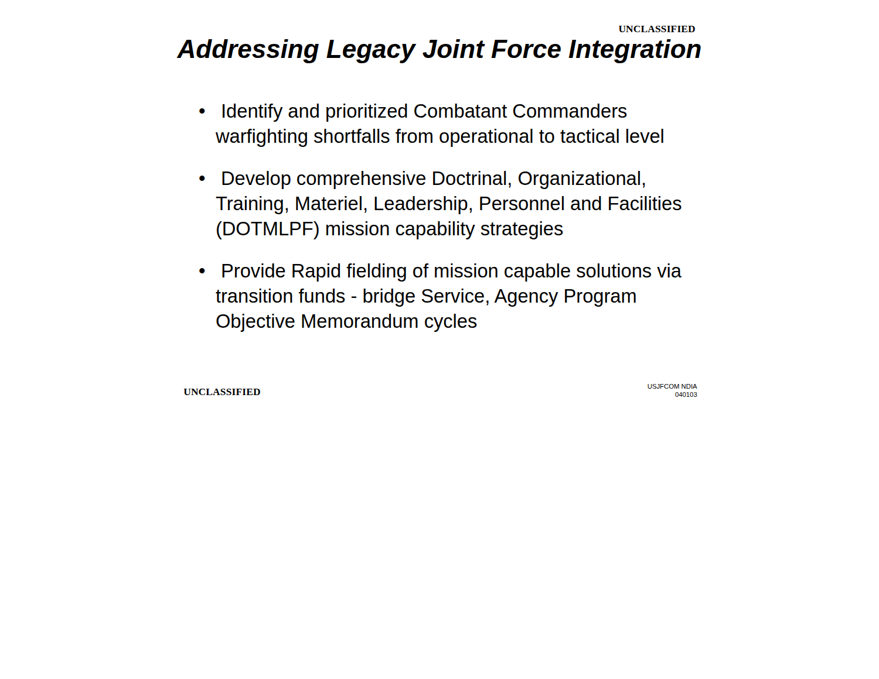UNCLASSIFIED
Addressing Legacy Joint Force Integration
• Identify and prioritized Combatant Commanders warfighting shortfalls from operational to tactical level
• Develop comprehensive Doctrinal, Organizational, Training, Materiel, Leadership, Personnel and Facilities (DOTMLPF) mission capability strategies
• Provide Rapid fielding of mission capable solutions via transition funds - bridge Service, Agency Program Objective Memorandum cycles
UNCLASSIFIED
USJFCOM NDIA
040103